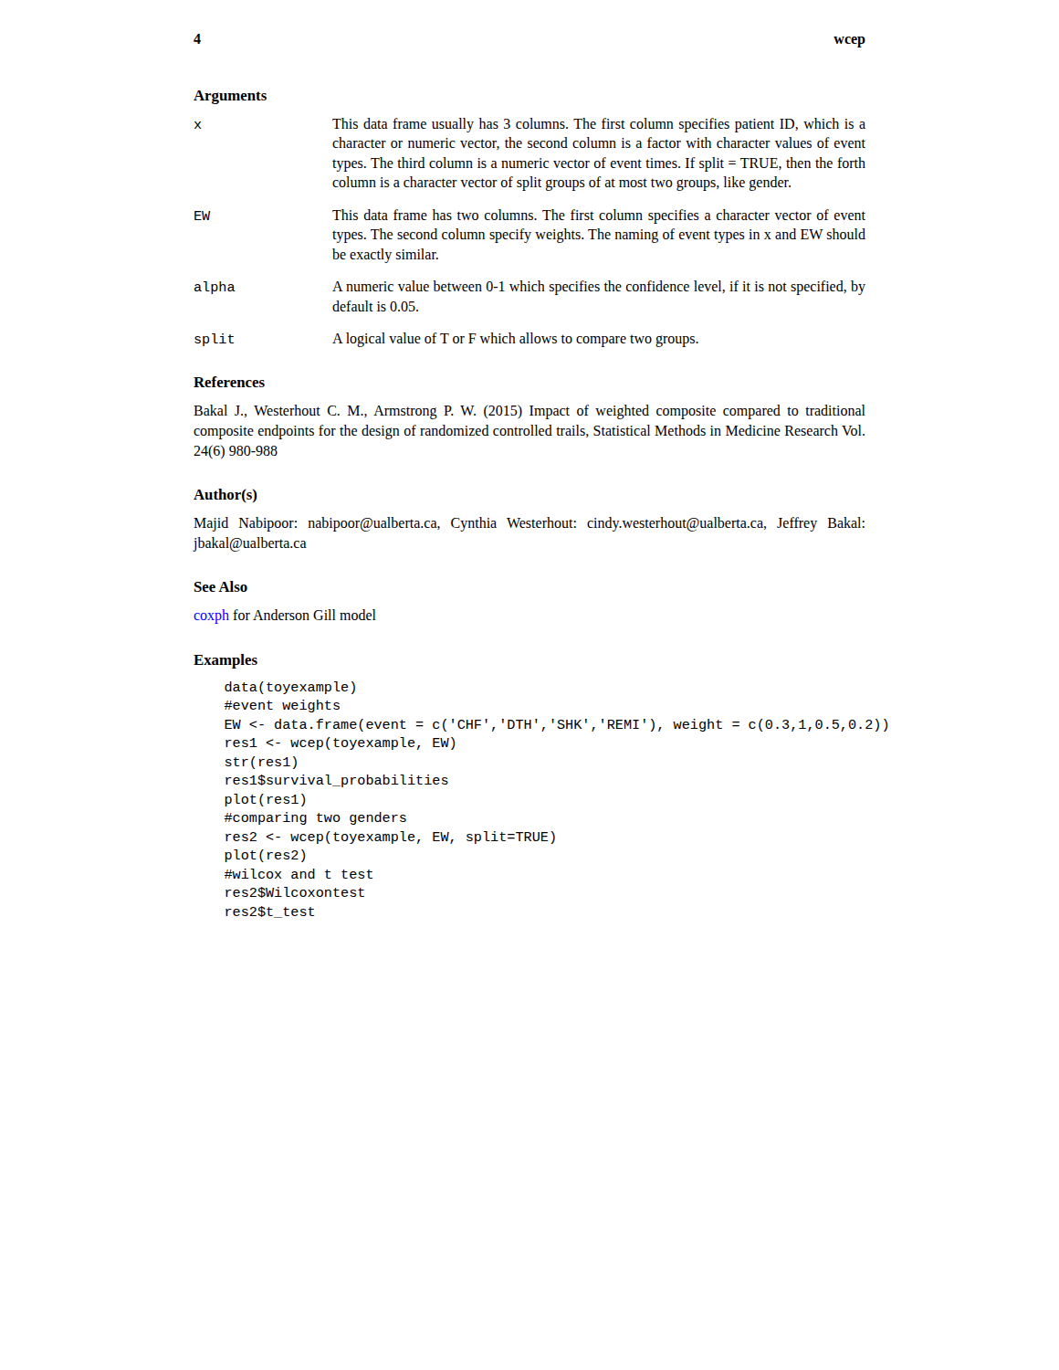4 wcep
Arguments
x
This data frame usually has 3 columns. The first column specifies patient ID, which is a character or numeric vector, the second column is a factor with character values of event types. The third column is a numeric vector of event times. If split = TRUE, then the forth column is a character vector of split groups of at most two groups, like gender.
EW
This data frame has two columns. The first column specifies a character vector of event types. The second column specify weights. The naming of event types in x and EW should be exactly similar.
alpha
A numeric value between 0-1 which specifies the confidence level, if it is not specified, by default is 0.05.
split
A logical value of T or F which allows to compare two groups.
References
Bakal J., Westerhout C. M., Armstrong P. W. (2015) Impact of weighted composite compared to traditional composite endpoints for the design of randomized controlled trails, Statistical Methods in Medicine Research Vol. 24(6) 980-988
Author(s)
Majid Nabipoor: nabipoor@ualberta.ca, Cynthia Westerhout: cindy.westerhout@ualberta.ca, Jeffrey Bakal: jbakal@ualberta.ca
See Also
coxph for Anderson Gill model
Examples
data(toyexample)
#event weights
EW <- data.frame(event = c('CHF','DTH','SHK','REMI'), weight = c(0.3,1,0.5,0.2))
res1 <- wcep(toyexample, EW)
str(res1)
res1$survival_probabilities
plot(res1)
#comparing two genders
res2 <- wcep(toyexample, EW, split=TRUE)
plot(res2)
#wilcox and t test
res2$Wilcoxontest
res2$t_test